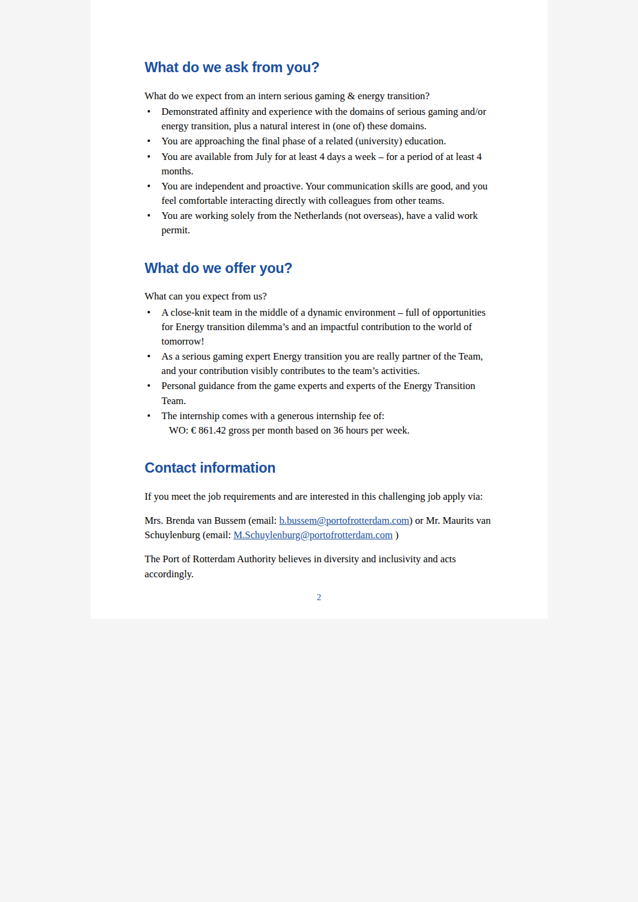What do we ask from you?
What do we expect from an intern serious gaming & energy transition?
Demonstrated affinity and experience with the domains of serious gaming and/or energy transition, plus a natural interest in (one of) these domains.
You are approaching the final phase of a related (university) education.
You are available from July for at least 4 days a week – for a period of at least 4 months.
You are independent and proactive. Your communication skills are good, and you feel comfortable interacting directly with colleagues from other teams.
You are working solely from the Netherlands (not overseas), have a valid work permit.
What do we offer you?
What can you expect from us?
A close-knit team in the middle of a dynamic environment – full of opportunities for Energy transition dilemma’s and an impactful contribution to the world of tomorrow!
As a serious gaming expert Energy transition you are really partner of the Team, and your contribution visibly contributes to the team’s activities.
Personal guidance from the game experts and experts of the Energy Transition Team.
The internship comes with a generous internship fee of:
WO: € 861.42 gross per month based on 36 hours per week.
Contact information
If you meet the job requirements and are interested in this challenging job apply via:
Mrs. Brenda van Bussem (email: b.bussem@portofrotterdam.com) or Mr. Maurits van Schuylenburg (email: M.Schuylenburg@portofrotterdam.com )
The Port of Rotterdam Authority believes in diversity and inclusivity and acts accordingly.
2